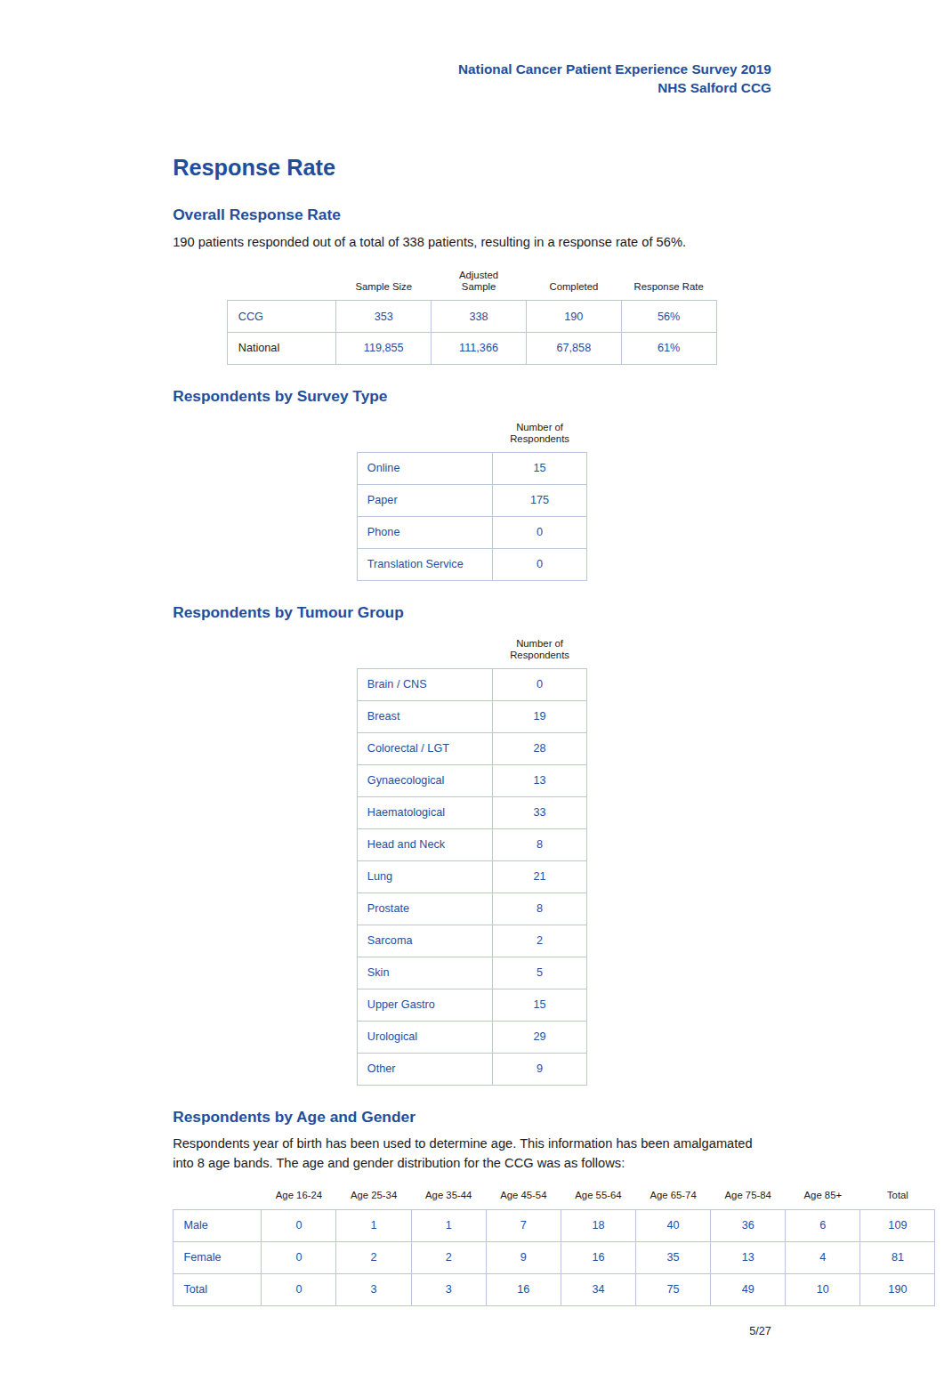National Cancer Patient Experience Survey 2019
NHS Salford CCG
Response Rate
Overall Response Rate
190 patients responded out of a total of 338 patients, resulting in a response rate of 56%.
| | Sample Size | Adjusted Sample | Completed | Response Rate |
| --- | --- | --- | --- | --- |
| CCG | 353 | 338 | 190 | 56% |
| National | 119,855 | 111,366 | 67,858 | 61% |
Respondents by Survey Type
| | Number of Respondents |
| --- | --- |
| Online | 15 |
| Paper | 175 |
| Phone | 0 |
| Translation Service | 0 |
Respondents by Tumour Group
| | Number of Respondents |
| --- | --- |
| Brain / CNS | 0 |
| Breast | 19 |
| Colorectal / LGT | 28 |
| Gynaecological | 13 |
| Haematological | 33 |
| Head and Neck | 8 |
| Lung | 21 |
| Prostate | 8 |
| Sarcoma | 2 |
| Skin | 5 |
| Upper Gastro | 15 |
| Urological | 29 |
| Other | 9 |
Respondents by Age and Gender
Respondents year of birth has been used to determine age. This information has been amalgamated into 8 age bands. The age and gender distribution for the CCG was as follows:
| | Age 16-24 | Age 25-34 | Age 35-44 | Age 45-54 | Age 55-64 | Age 65-74 | Age 75-84 | Age 85+ | Total |
| --- | --- | --- | --- | --- | --- | --- | --- | --- | --- |
| Male | 0 | 1 | 1 | 7 | 18 | 40 | 36 | 6 | 109 |
| Female | 0 | 2 | 2 | 9 | 16 | 35 | 13 | 4 | 81 |
| Total | 0 | 3 | 3 | 16 | 34 | 75 | 49 | 10 | 190 |
5/27